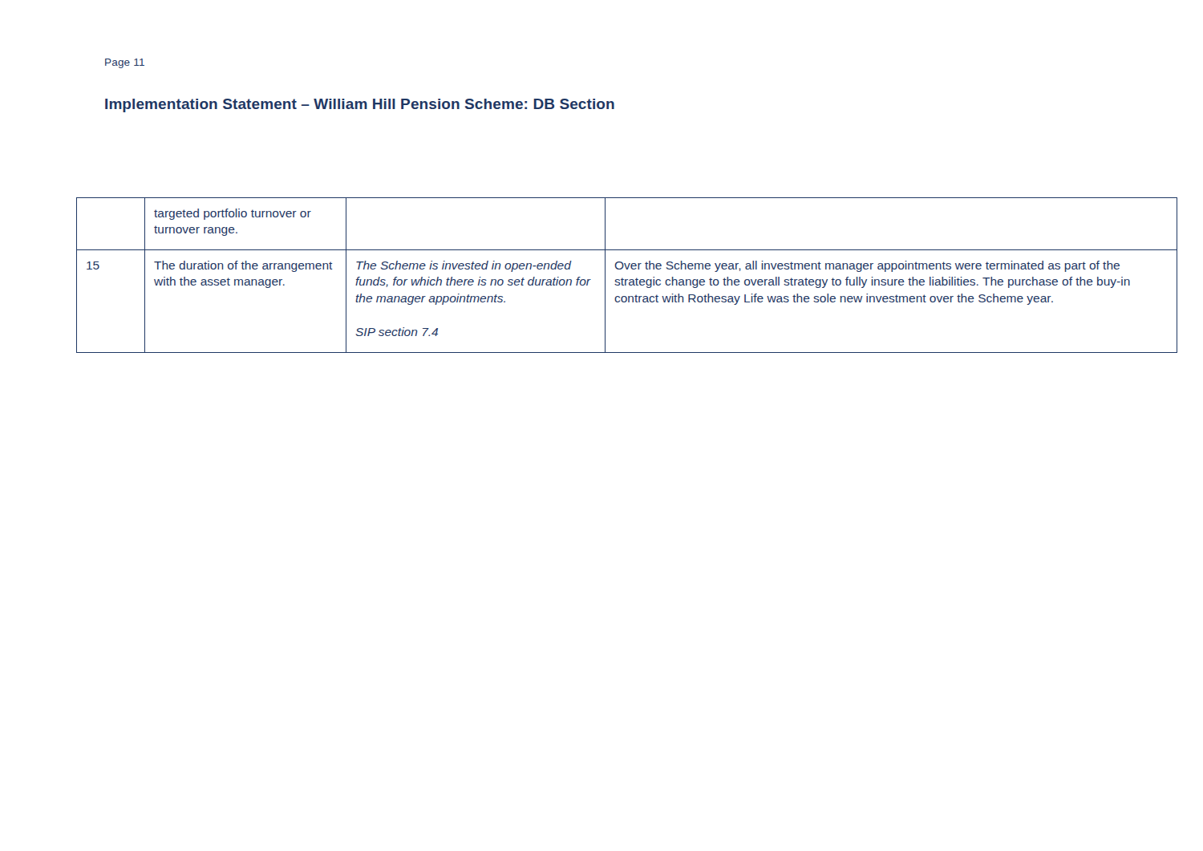Page 11
Implementation Statement – William Hill Pension Scheme: DB Section
| | targeted portfolio turnover or turnover range. | | |
| 15 | The duration of the arrangement with the asset manager. | The Scheme is invested in open-ended funds, for which there is no set duration for the manager appointments. SIP section 7.4 | Over the Scheme year, all investment manager appointments were terminated as part of the strategic change to the overall strategy to fully insure the liabilities. The purchase of the buy-in contract with Rothesay Life was the sole new investment over the Scheme year. |